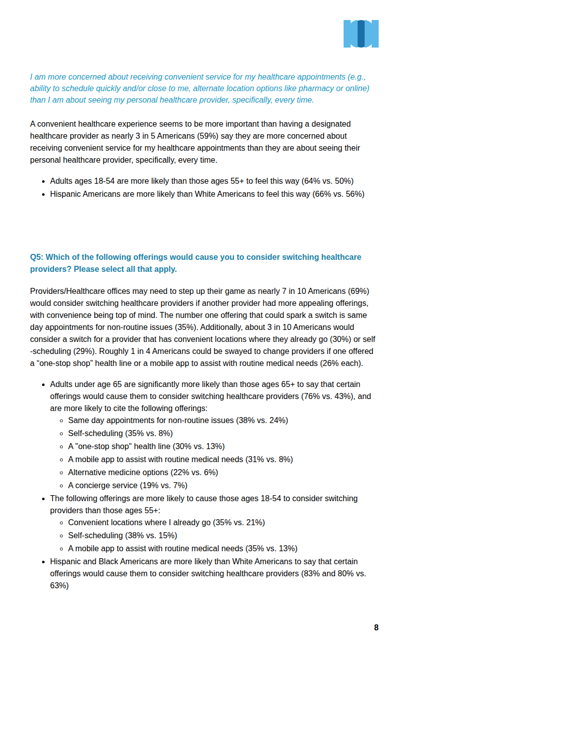I am more concerned about receiving convenient service for my healthcare appointments (e.g., ability to schedule quickly and/or close to me, alternate location options like pharmacy or online) than I am about seeing my personal healthcare provider, specifically, every time.
A convenient healthcare experience seems to be more important than having a designated healthcare provider as nearly 3 in 5 Americans (59%) say they are more concerned about receiving convenient service for my healthcare appointments than they are about seeing their personal healthcare provider, specifically, every time.
Adults ages 18-54 are more likely than those ages 55+ to feel this way (64% vs. 50%)
Hispanic Americans are more likely than White Americans to feel this way (66% vs. 56%)
Q5: Which of the following offerings would cause you to consider switching healthcare providers? Please select all that apply.
Providers/Healthcare offices may need to step up their game as nearly 7 in 10 Americans (69%) would consider switching healthcare providers if another provider had more appealing offerings, with convenience being top of mind. The number one offering that could spark a switch is same day appointments for non-routine issues (35%). Additionally, about 3 in 10 Americans would consider a switch for a provider that has convenient locations where they already go (30%) or self -scheduling (29%). Roughly 1 in 4 Americans could be swayed to change providers if one offered a “one-stop shop” health line or a mobile app to assist with routine medical needs (26% each).
Adults under age 65 are significantly more likely than those ages 65+ to say that certain offerings would cause them to consider switching healthcare providers (76% vs. 43%), and are more likely to cite the following offerings:
Same day appointments for non-routine issues (38% vs. 24%)
Self-scheduling (35% vs. 8%)
A "one-stop shop" health line (30% vs. 13%)
A mobile app to assist with routine medical needs (31% vs. 8%)
Alternative medicine options (22% vs. 6%)
A concierge service (19% vs. 7%)
The following offerings are more likely to cause those ages 18-54 to consider switching providers than those ages 55+:
Convenient locations where I already go (35% vs. 21%)
Self-scheduling (38% vs. 15%)
A mobile app to assist with routine medical needs (35% vs. 13%)
Hispanic and Black Americans are more likely than White Americans to say that certain offerings would cause them to consider switching healthcare providers (83% and 80% vs. 63%)
8